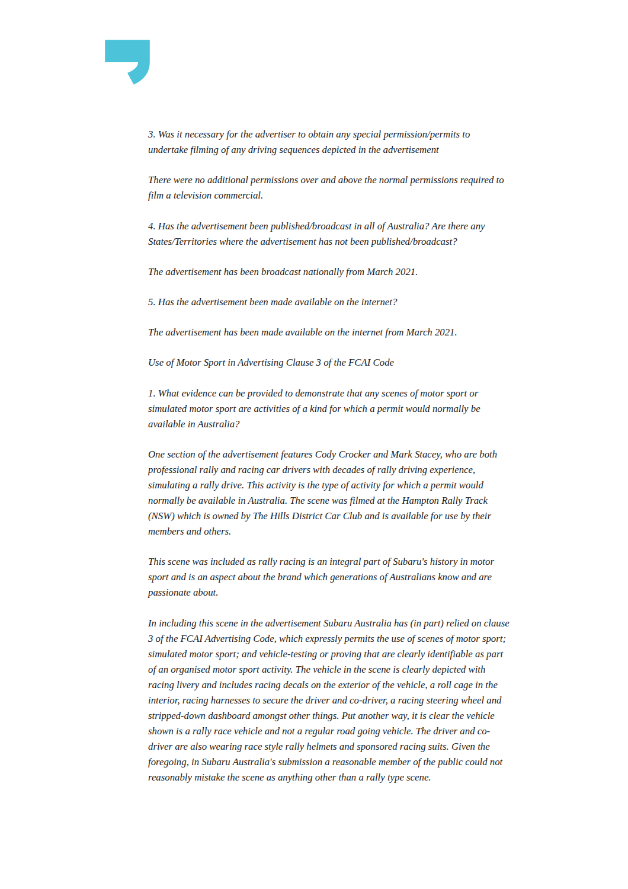3. Was it necessary for the advertiser to obtain any special permission/permits to undertake filming of any driving sequences depicted in the advertisement
There were no additional permissions over and above the normal permissions required to film a television commercial.
4. Has the advertisement been published/broadcast in all of Australia? Are there any States/Territories where the advertisement has not been published/broadcast?
The advertisement has been broadcast nationally from March 2021.
5. Has the advertisement been made available on the internet?
The advertisement has been made available on the internet from March 2021.
Use of Motor Sport in Advertising Clause 3 of the FCAI Code
1. What evidence can be provided to demonstrate that any scenes of motor sport or simulated motor sport are activities of a kind for which a permit would normally be available in Australia?
One section of the advertisement features Cody Crocker and Mark Stacey, who are both professional rally and racing car drivers with decades of rally driving experience, simulating a rally drive. This activity is the type of activity for which a permit would normally be available in Australia. The scene was filmed at the Hampton Rally Track (NSW) which is owned by The Hills District Car Club and is available for use by their members and others.
This scene was included as rally racing is an integral part of Subaru's history in motor sport and is an aspect about the brand which generations of Australians know and are passionate about.
In including this scene in the advertisement Subaru Australia has (in part) relied on clause 3 of the FCAI Advertising Code, which expressly permits the use of scenes of motor sport; simulated motor sport; and vehicle-testing or proving that are clearly identifiable as part of an organised motor sport activity. The vehicle in the scene is clearly depicted with racing livery and includes racing decals on the exterior of the vehicle, a roll cage in the interior, racing harnesses to secure the driver and co-driver, a racing steering wheel and stripped-down dashboard amongst other things. Put another way, it is clear the vehicle shown is a rally race vehicle and not a regular road going vehicle. The driver and co-driver are also wearing race style rally helmets and sponsored racing suits. Given the foregoing, in Subaru Australia's submission a reasonable member of the public could not reasonably mistake the scene as anything other than a rally type scene.